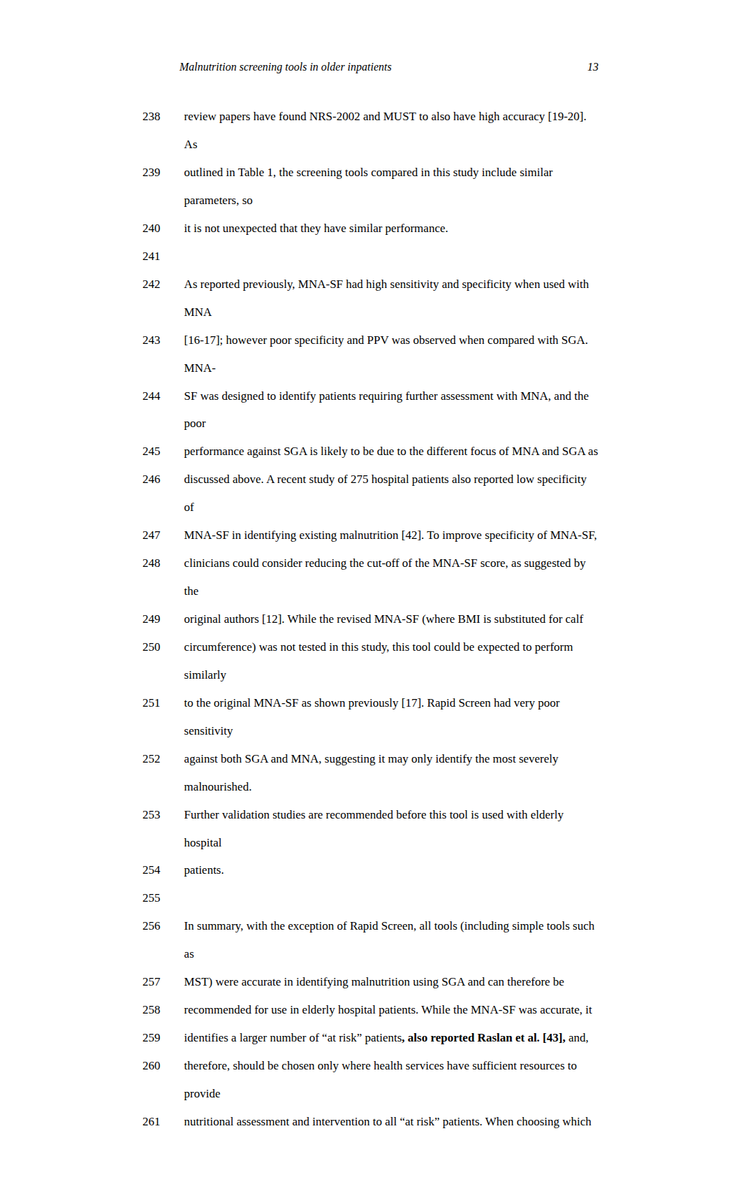Malnutrition screening tools in older inpatients 13
| 238 | review papers have found NRS-2002 and MUST to also have high accuracy [19-20]. As |
| 239 | outlined in Table 1, the screening tools compared in this study include similar parameters, so |
| 240 | it is not unexpected that they have similar performance. |
| 241 | |
| 242 | As reported previously, MNA-SF had high sensitivity and specificity when used with MNA |
| 243 | [16-17]; however poor specificity and PPV was observed when compared with SGA. MNA- |
| 244 | SF was designed to identify patients requiring further assessment with MNA, and the poor |
| 245 | performance against SGA is likely to be due to the different focus of MNA and SGA as |
| 246 | discussed above. A recent study of 275 hospital patients also reported low specificity of |
| 247 | MNA-SF in identifying existing malnutrition [42]. To improve specificity of MNA-SF, |
| 248 | clinicians could consider reducing the cut-off of the MNA-SF score, as suggested by the |
| 249 | original authors [12]. While the revised MNA-SF (where BMI is substituted for calf |
| 250 | circumference) was not tested in this study, this tool could be expected to perform similarly |
| 251 | to the original MNA-SF as shown previously [17]. Rapid Screen had very poor sensitivity |
| 252 | against both SGA and MNA, suggesting it may only identify the most severely malnourished. |
| 253 | Further validation studies are recommended before this tool is used with elderly hospital |
| 254 | patients. |
| 255 | |
| 256 | In summary, with the exception of Rapid Screen, all tools (including simple tools such as |
| 257 | MST) were accurate in identifying malnutrition using SGA and can therefore be |
| 258 | recommended for use in elderly hospital patients. While the MNA-SF was accurate, it |
| 259 | identifies a larger number of “at risk” patients , also reported Raslan et al. [43], and, |
| 260 | therefore, should be chosen only where health services have sufficient resources to provide |
| 261 | nutritional assessment and intervention to all “at risk” patients. When choosing which |